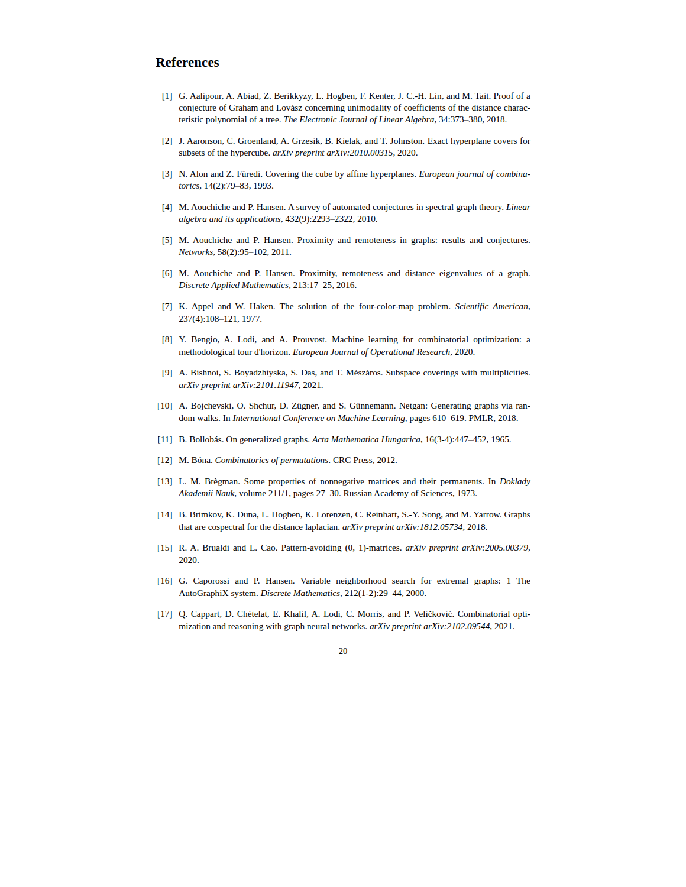References
[1] G. Aalipour, A. Abiad, Z. Berikkyzy, L. Hogben, F. Kenter, J. C.-H. Lin, and M. Tait. Proof of a conjecture of Graham and Lovász concerning unimodality of coefficients of the distance characteristic polynomial of a tree. The Electronic Journal of Linear Algebra, 34:373–380, 2018.
[2] J. Aaronson, C. Groenland, A. Grzesik, B. Kielak, and T. Johnston. Exact hyperplane covers for subsets of the hypercube. arXiv preprint arXiv:2010.00315, 2020.
[3] N. Alon and Z. Füredi. Covering the cube by affine hyperplanes. European journal of combinatorics, 14(2):79–83, 1993.
[4] M. Aouchiche and P. Hansen. A survey of automated conjectures in spectral graph theory. Linear algebra and its applications, 432(9):2293–2322, 2010.
[5] M. Aouchiche and P. Hansen. Proximity and remoteness in graphs: results and conjectures. Networks, 58(2):95–102, 2011.
[6] M. Aouchiche and P. Hansen. Proximity, remoteness and distance eigenvalues of a graph. Discrete Applied Mathematics, 213:17–25, 2016.
[7] K. Appel and W. Haken. The solution of the four-color-map problem. Scientific American, 237(4):108–121, 1977.
[8] Y. Bengio, A. Lodi, and A. Prouvost. Machine learning for combinatorial optimization: a methodological tour d'horizon. European Journal of Operational Research, 2020.
[9] A. Bishnoi, S. Boyadzhiyska, S. Das, and T. Mészáros. Subspace coverings with multiplicities. arXiv preprint arXiv:2101.11947, 2021.
[10] A. Bojchevski, O. Shchur, D. Zügner, and S. Günnemann. Netgan: Generating graphs via random walks. In International Conference on Machine Learning, pages 610–619. PMLR, 2018.
[11] B. Bollobás. On generalized graphs. Acta Mathematica Hungarica, 16(3-4):447–452, 1965.
[12] M. Bóna. Combinatorics of permutations. CRC Press, 2012.
[13] L. M. Brègman. Some properties of nonnegative matrices and their permanents. In Doklady Akademii Nauk, volume 211/1, pages 27–30. Russian Academy of Sciences, 1973.
[14] B. Brimkov, K. Duna, L. Hogben, K. Lorenzen, C. Reinhart, S.-Y. Song, and M. Yarrow. Graphs that are cospectral for the distance laplacian. arXiv preprint arXiv:1812.05734, 2018.
[15] R. A. Brualdi and L. Cao. Pattern-avoiding (0, 1)-matrices. arXiv preprint arXiv:2005.00379, 2020.
[16] G. Caporossi and P. Hansen. Variable neighborhood search for extremal graphs: 1 The AutoGraphiX system. Discrete Mathematics, 212(1-2):29–44, 2000.
[17] Q. Cappart, D. Chételat, E. Khalil, A. Lodi, C. Morris, and P. Veličković. Combinatorial optimization and reasoning with graph neural networks. arXiv preprint arXiv:2102.09544, 2021.
20